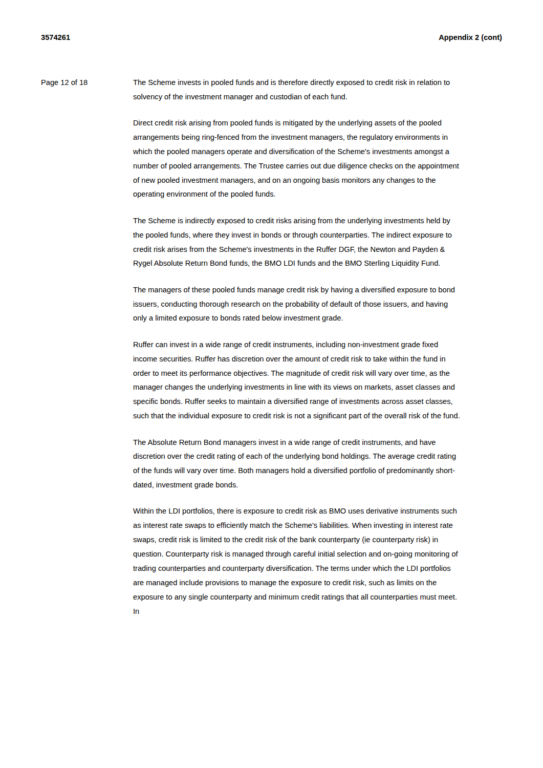3574261 Appendix 2 (cont)
Page 12 of 18
The Scheme invests in pooled funds and is therefore directly exposed to credit risk in relation to solvency of the investment manager and custodian of each fund.
Direct credit risk arising from pooled funds is mitigated by the underlying assets of the pooled arrangements being ring-fenced from the investment managers, the regulatory environments in which the pooled managers operate and diversification of the Scheme's investments amongst a number of pooled arrangements. The Trustee carries out due diligence checks on the appointment of new pooled investment managers, and on an ongoing basis monitors any changes to the operating environment of the pooled funds.
The Scheme is indirectly exposed to credit risks arising from the underlying investments held by the pooled funds, where they invest in bonds or through counterparties. The indirect exposure to credit risk arises from the Scheme's investments in the Ruffer DGF, the Newton and Payden & Rygel Absolute Return Bond funds, the BMO LDI funds and the BMO Sterling Liquidity Fund.
The managers of these pooled funds manage credit risk by having a diversified exposure to bond issuers, conducting thorough research on the probability of default of those issuers, and having only a limited exposure to bonds rated below investment grade.
Ruffer can invest in a wide range of credit instruments, including non-investment grade fixed income securities. Ruffer has discretion over the amount of credit risk to take within the fund in order to meet its performance objectives. The magnitude of credit risk will vary over time, as the manager changes the underlying investments in line with its views on markets, asset classes and specific bonds. Ruffer seeks to maintain a diversified range of investments across asset classes, such that the individual exposure to credit risk is not a significant part of the overall risk of the fund.
The Absolute Return Bond managers invest in a wide range of credit instruments, and have discretion over the credit rating of each of the underlying bond holdings. The average credit rating of the funds will vary over time. Both managers hold a diversified portfolio of predominantly short-dated, investment grade bonds.
Within the LDI portfolios, there is exposure to credit risk as BMO uses derivative instruments such as interest rate swaps to efficiently match the Scheme's liabilities. When investing in interest rate swaps, credit risk is limited to the credit risk of the bank counterparty (ie counterparty risk) in question. Counterparty risk is managed through careful initial selection and on-going monitoring of trading counterparties and counterparty diversification. The terms under which the LDI portfolios are managed include provisions to manage the exposure to credit risk, such as limits on the exposure to any single counterparty and minimum credit ratings that all counterparties must meet. In